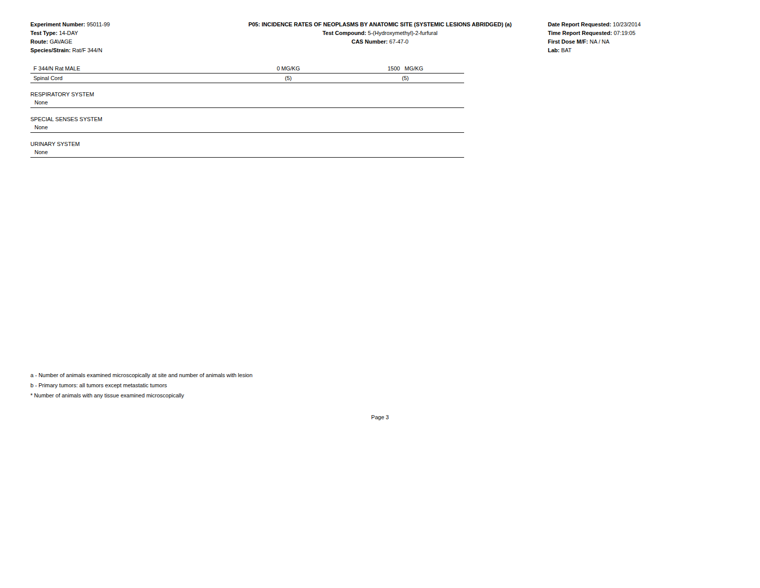| Experiment Number: 95011-99 Test Type: 14-DAY Route: GAVAGE Species/Strain: Rat/F 344/N | P05: INCIDENCE RATES OF NEOPLASMS BY ANATOMIC SITE (SYSTEMIC LESIONS ABRIDGED) (a) Test Compound: 5-(Hydroxymethyl)-2-furfural CAS Number: 67-47-0 | Date Report Requested: 10/23/2014 Time Report Requested: 07:19:05 First Dose M/F: NA / NA Lab: BAT |
| F 344/N Rat MALE | 0 MG/KG | 1500 MG/KG |
| --- | --- | --- |
| Spinal Cord | (5) | (5) |
| RESPIRATORY SYSTEM |
| None |
| SPECIAL SENSES SYSTEM |
| None |
| URINARY SYSTEM |
| None |
a - Number of animals examined microscopically at site and number of animals with lesion
b - Primary tumors: all tumors except metastatic tumors
* Number of animals with any tissue examined microscopically
Page 3